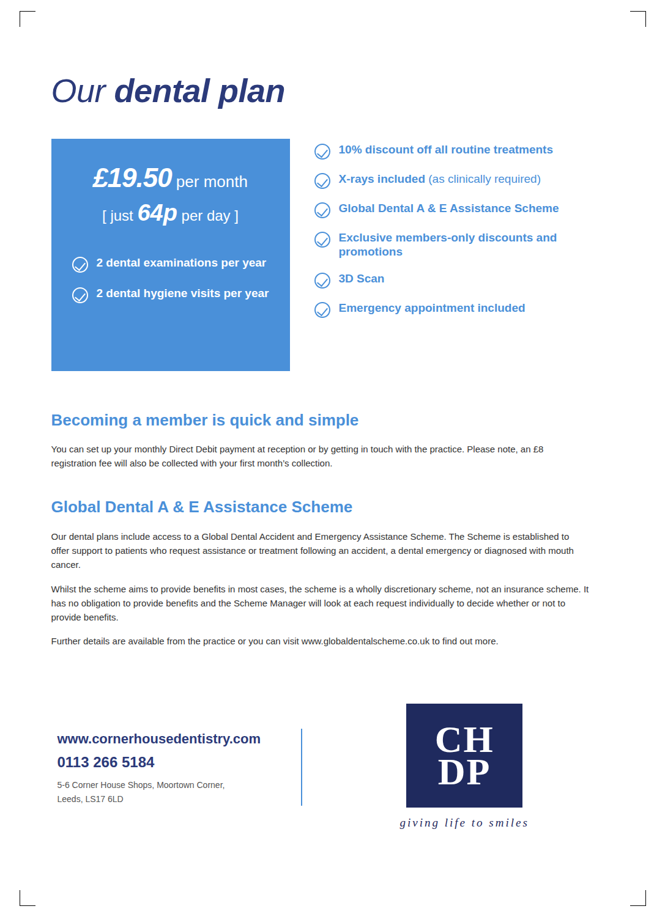Our dental plan
£19.50 per month
[ just 64p per day ]
2 dental examinations per year
2 dental hygiene visits per year
10% discount off all routine treatments
X-rays included (as clinically required)
Global Dental A & E Assistance Scheme
Exclusive members-only discounts and promotions
3D Scan
Emergency appointment included
Becoming a member is quick and simple
You can set up your monthly Direct Debit payment at reception or by getting in touch with the practice. Please note, an £8 registration fee will also be collected with your first month’s collection.
Global Dental A & E Assistance Scheme
Our dental plans include access to a Global Dental Accident and Emergency Assistance Scheme. The Scheme is established to offer support to patients who request assistance or treatment following an accident, a dental emergency or diagnosed with mouth cancer.
Whilst the scheme aims to provide benefits in most cases, the scheme is a wholly discretionary scheme, not an insurance scheme. It has no obligation to provide benefits and the Scheme Manager will look at each request individually to decide whether or not to provide benefits.
Further details are available from the practice or you can visit www.globaldentalscheme.co.uk to find out more.
www.cornerhousedentistry.com 0113 266 5184 5-6 Corner House Shops, Moortown Corner,
Leeds, LS17 6LD
CH DP
giving life to smiles